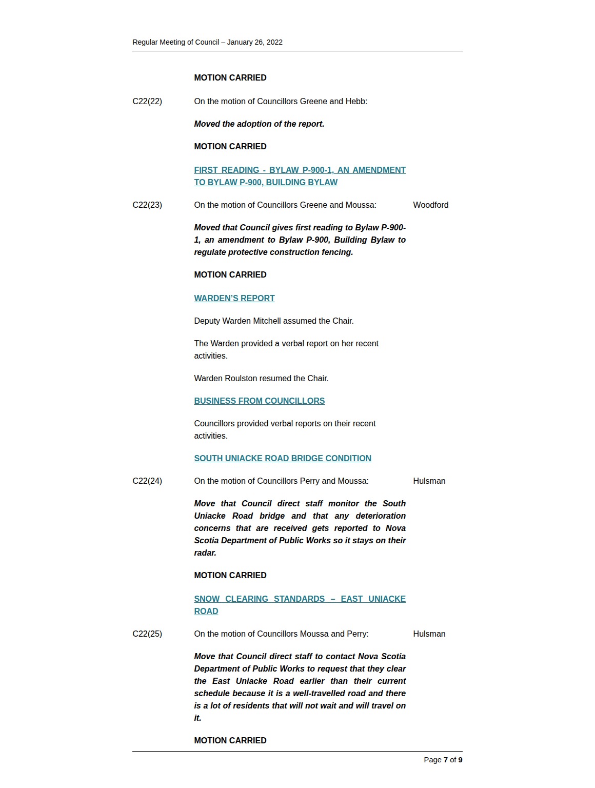Regular Meeting of Council – January 26, 2022
MOTION CARRIED
C22(22)
On the motion of Councillors Greene and Hebb:
Moved the adoption of the report.
MOTION CARRIED
First reading - Bylaw P-900-1, an amendment to Bylaw P-900, Building Bylaw
C22(23)
On the motion of Councillors Greene and Moussa:
Moved that Council gives first reading to Bylaw P-900-1, an amendment to Bylaw P-900, Building Bylaw to regulate protective construction fencing.
MOTION CARRIED
Warden’s Report
Deputy Warden Mitchell assumed the Chair.
The Warden provided a verbal report on her recent activities.
Warden Roulston resumed the Chair.
Business from Councillors
Councillors provided verbal reports on their recent activities.
South Uniacke Road Bridge Condition
Woodford
C22(24)
On the motion of Councillors Perry and Moussa:
Move that Council direct staff monitor the South Uniacke Road bridge and that any deterioration concerns that are received gets reported to Nova Scotia Department of Public Works so it stays on their radar.
MOTION CARRIED
Snow Clearing Standards – East Uniacke Road
Hulsman
C22(25)
On the motion of Councillors Moussa and Perry:
Move that Council direct staff to contact Nova Scotia Department of Public Works to request that they clear the East Uniacke Road earlier than their current schedule because it is a well-travelled road and there is a lot of residents that will not wait and will travel on it.
MOTION CARRIED
Hulsman
Page 7 of 9